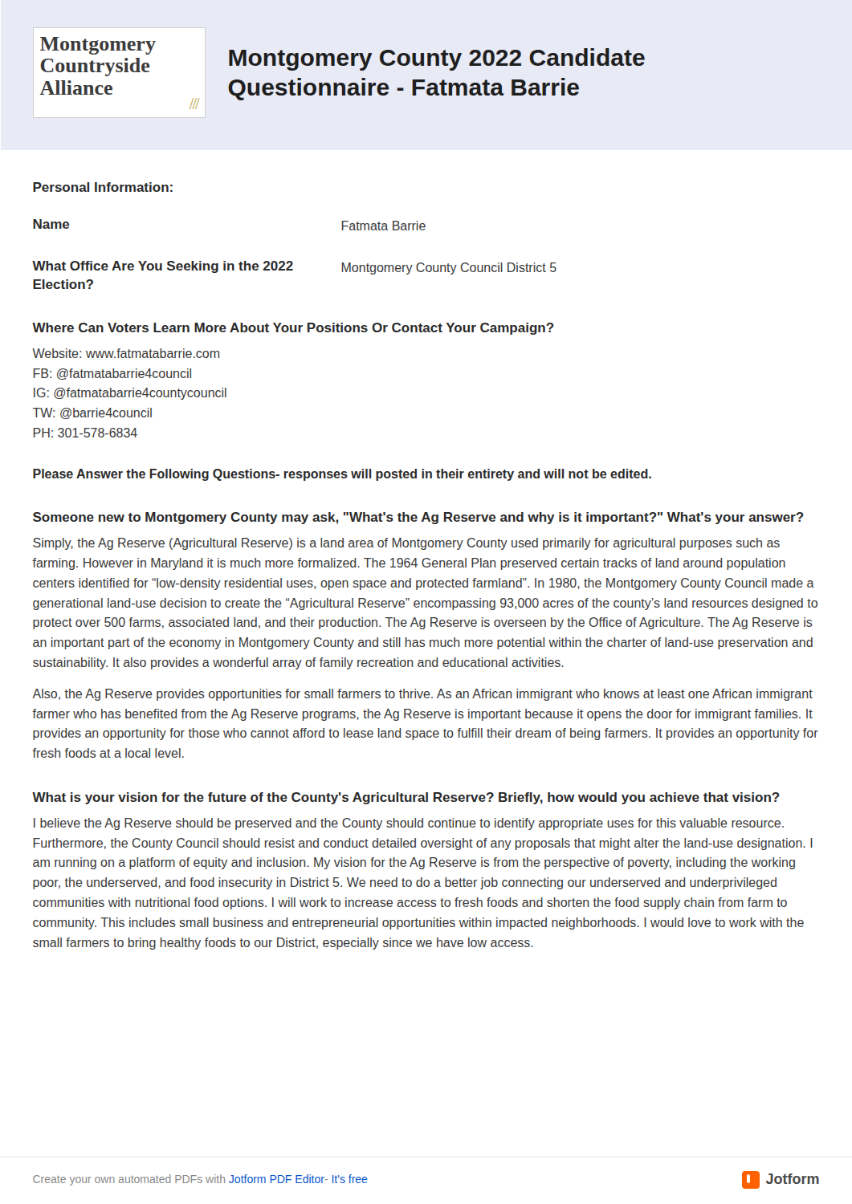Montgomery Countryside Alliance ///
Montgomery County 2022 Candidate Questionnaire - Fatmata Barrie
Personal Information:
Name
Fatmata Barrie
What Office Are You Seeking in the 2022 Election?
Montgomery County Council District 5
Where Can Voters Learn More About Your Positions Or Contact Your Campaign?
Website: www.fatmatabarrie.com
FB: @fatmatabarrie4council
IG: @fatmatabarrie4countycouncil
TW: @barrie4council
PH: 301-578-6834
Please Answer the Following Questions- responses will posted in their entirety and will not be edited.
Someone new to Montgomery County may ask, "What's the Ag Reserve and why is it important?" What's your answer?
Simply, the Ag Reserve (Agricultural Reserve) is a land area of Montgomery County used primarily for agricultural purposes such as farming. However in Maryland it is much more formalized. The 1964 General Plan preserved certain tracks of land around population centers identified for “low-density residential uses, open space and protected farmland”. In 1980, the Montgomery County Council made a generational land-use decision to create the “Agricultural Reserve” encompassing 93,000 acres of the county’s land resources designed to protect over 500 farms, associated land, and their production. The Ag Reserve is overseen by the Office of Agriculture. The Ag Reserve is an important part of the economy in Montgomery County and still has much more potential within the charter of land-use preservation and sustainability. It also provides a wonderful array of family recreation and educational activities.
Also, the Ag Reserve provides opportunities for small farmers to thrive. As an African immigrant who knows at least one African immigrant farmer who has benefited from the Ag Reserve programs, the Ag Reserve is important because it opens the door for immigrant families. It provides an opportunity for those who cannot afford to lease land space to fulfill their dream of being farmers. It provides an opportunity for fresh foods at a local level.
What is your vision for the future of the County's Agricultural Reserve? Briefly, how would you achieve that vision?
I believe the Ag Reserve should be preserved and the County should continue to identify appropriate uses for this valuable resource. Furthermore, the County Council should resist and conduct detailed oversight of any proposals that might alter the land-use designation. I am running on a platform of equity and inclusion. My vision for the Ag Reserve is from the perspective of poverty, including the working poor, the underserved, and food insecurity in District 5. We need to do a better job connecting our underserved and underprivileged communities with nutritional food options. I will work to increase access to fresh foods and shorten the food supply chain from farm to community. This includes small business and entrepreneurial opportunities within impacted neighborhoods. I would love to work with the small farmers to bring healthy foods to our District, especially since we have low access.
1
Create your own automated PDFs with Jotform PDF Editor- It's free
Jotform